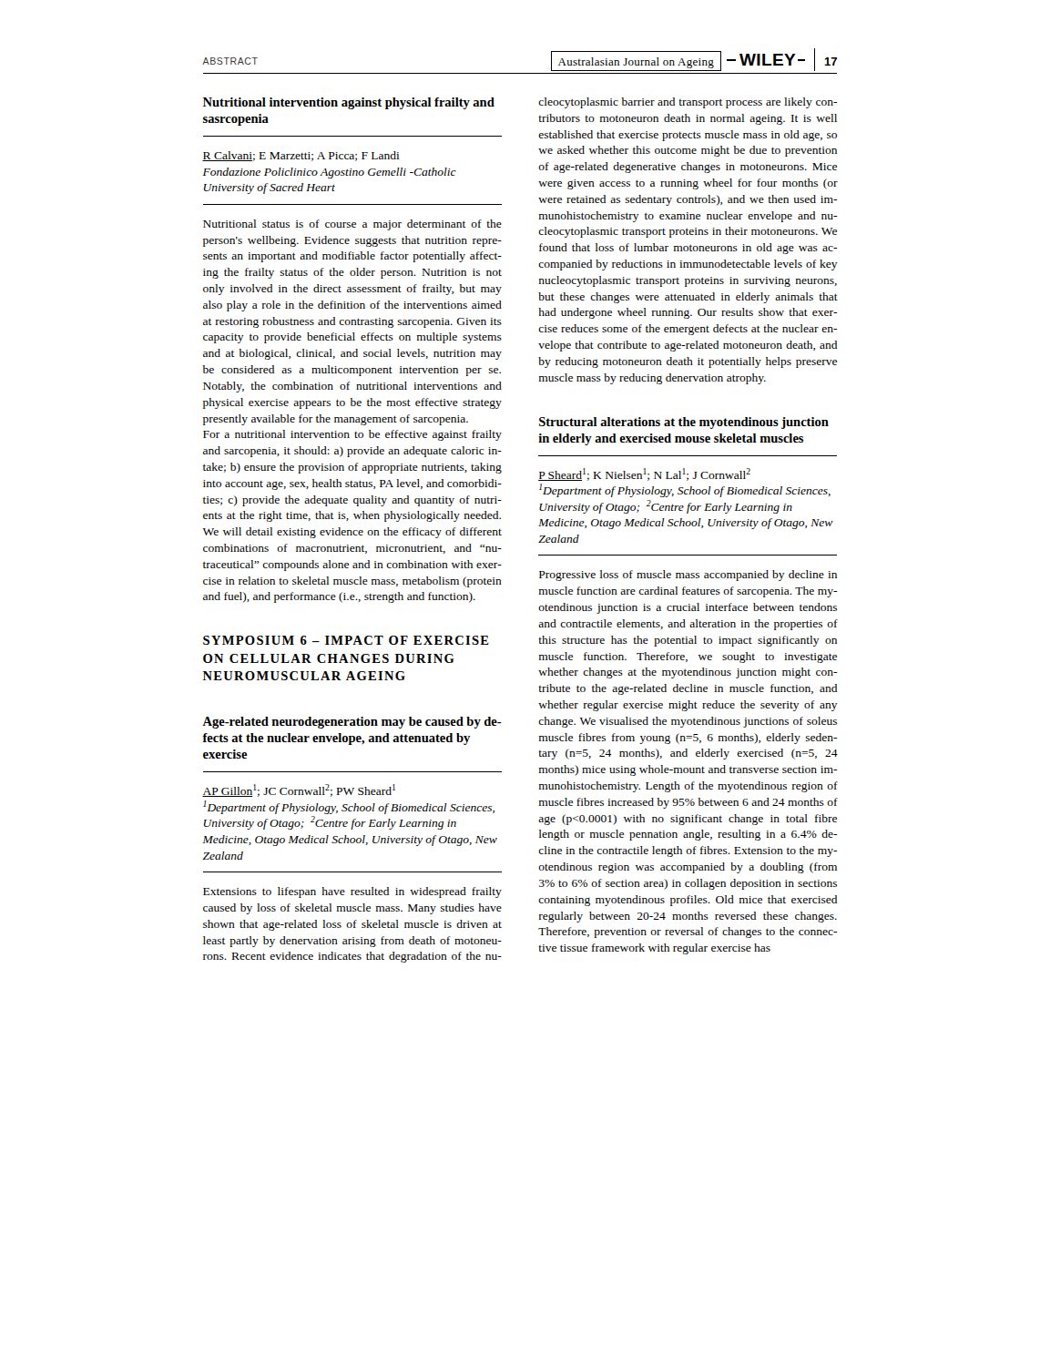ABSTRACT
Australasian Journal on Ageing WILEY 17
Nutritional intervention against physical frailty and sasrcopenia
R Calvani; E Marzetti; A Picca; F Landi
Fondazione Policlinico Agostino Gemelli -Catholic University of Sacred Heart
Nutritional status is of course a major determinant of the person's wellbeing. Evidence suggests that nutrition represents an important and modifiable factor potentially affecting the frailty status of the older person. Nutrition is not only involved in the direct assessment of frailty, but may also play a role in the definition of the interventions aimed at restoring robustness and contrasting sarcopenia. Given its capacity to provide beneficial effects on multiple systems and at biological, clinical, and social levels, nutrition may be considered as a multicomponent intervention per se. Notably, the combination of nutritional interventions and physical exercise appears to be the most effective strategy presently available for the management of sarcopenia.
For a nutritional intervention to be effective against frailty and sarcopenia, it should: a) provide an adequate caloric intake; b) ensure the provision of appropriate nutrients, taking into account age, sex, health status, PA level, and comorbidities; c) provide the adequate quality and quantity of nutrients at the right time, that is, when physiologically needed. We will detail existing evidence on the efficacy of different combinations of macronutrient, micronutrient, and “nutraceutical” compounds alone and in combination with exercise in relation to skeletal muscle mass, metabolism (protein and fuel), and performance (i.e., strength and function).
SYMPOSIUM 6 – IMPACT OF EXERCISE ON CELLULAR CHANGES DURING NEUROMUSCULAR AGEING
Age-related neurodegeneration may be caused by defects at the nuclear envelope, and attenuated by exercise
AP Gillon1; JC Cornwall2; PW Sheard1
1Department of Physiology, School of Biomedical Sciences, University of Otago; 2Centre for Early Learning in Medicine, Otago Medical School, University of Otago, New Zealand
Extensions to lifespan have resulted in widespread frailty caused by loss of skeletal muscle mass. Many studies have shown that age-related loss of skeletal muscle is driven at least partly by denervation arising from death of motoneurons. Recent evidence indicates that degradation of the nucleocytoplasmic barrier and transport process are likely contributors to motoneuron death in normal ageing. It is well established that exercise protects muscle mass in old age, so we asked whether this outcome might be due to prevention of age-related degenerative changes in motoneurons. Mice were given access to a running wheel for four months (or were retained as sedentary controls), and we then used immunohistochemistry to examine nuclear envelope and nucleocytoplasmic transport proteins in their motoneurons. We found that loss of lumbar motoneurons in old age was accompanied by reductions in immunodetectable levels of key nucleocytoplasmic transport proteins in surviving neurons, but these changes were attenuated in elderly animals that had undergone wheel running. Our results show that exercise reduces some of the emergent defects at the nuclear envelope that contribute to age-related motoneuron death, and by reducing motoneuron death it potentially helps preserve muscle mass by reducing denervation atrophy.
Structural alterations at the myotendinous junction in elderly and exercised mouse skeletal muscles
P Sheard1; K Nielsen1; N Lal1; J Cornwall2
1Department of Physiology, School of Biomedical Sciences, University of Otago; 2Centre for Early Learning in Medicine, Otago Medical School, University of Otago, New Zealand
Progressive loss of muscle mass accompanied by decline in muscle function are cardinal features of sarcopenia. The myotendinous junction is a crucial interface between tendons and contractile elements, and alteration in the properties of this structure has the potential to impact significantly on muscle function. Therefore, we sought to investigate whether changes at the myotendinous junction might contribute to the age-related decline in muscle function, and whether regular exercise might reduce the severity of any change. We visualised the myotendinous junctions of soleus muscle fibres from young (n=5, 6 months), elderly sedentary (n=5, 24 months), and elderly exercised (n=5, 24 months) mice using whole-mount and transverse section immunohistochemistry. Length of the myotendinous region of muscle fibres increased by 95% between 6 and 24 months of age (p<0.0001) with no significant change in total fibre length or muscle pennation angle, resulting in a 6.4% decline in the contractile length of fibres. Extension to the myotendinous region was accompanied by a doubling (from 3% to 6% of section area) in collagen deposition in sections containing myotendinous profiles. Old mice that exercised regularly between 20-24 months reversed these changes. Therefore, prevention or reversal of changes to the connective tissue framework with regular exercise has